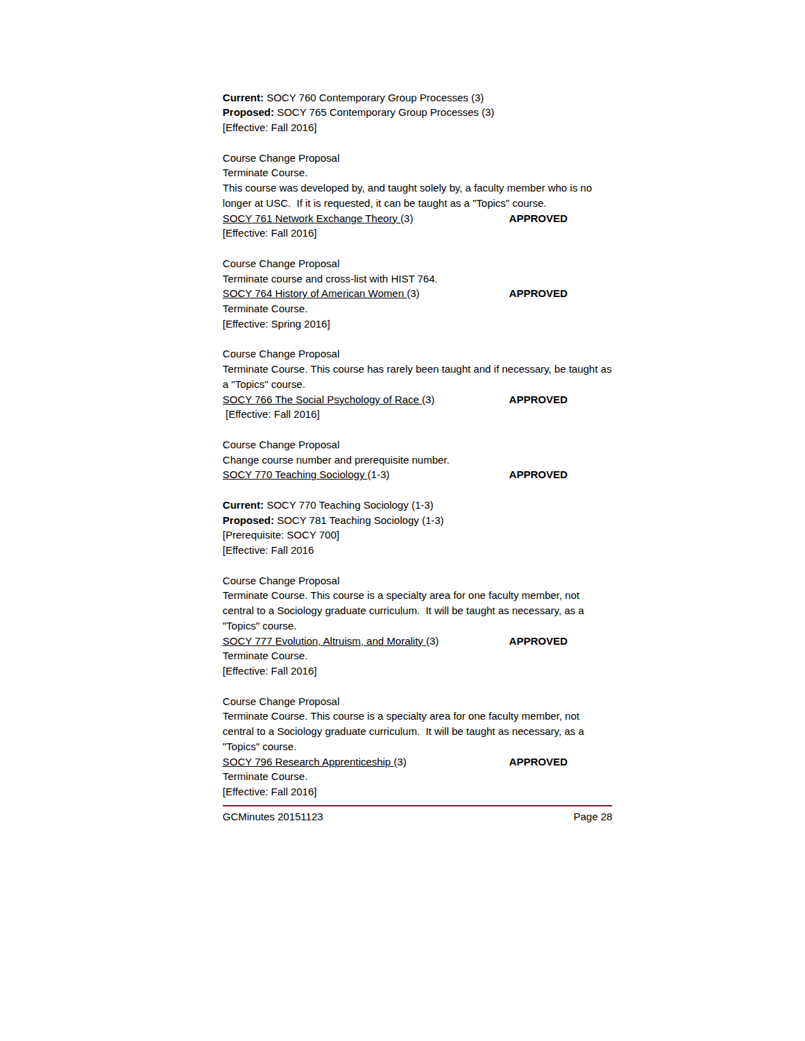Current: SOCY 760 Contemporary Group Processes (3)
Proposed: SOCY 765 Contemporary Group Processes (3)
[Effective: Fall 2016]
Course Change Proposal
Terminate Course.
This course was developed by, and taught solely by, a faculty member who is no longer at USC. If it is requested, it can be taught as a "Topics" course.
SOCY 761 Network Exchange Theory (3)
APPROVED
[Effective: Fall 2016]
Course Change Proposal
Terminate course and cross-list with HIST 764.
SOCY 764 History of American Women (3)
APPROVED
Terminate Course.
[Effective: Spring 2016]
Course Change Proposal
Terminate Course. This course has rarely been taught and if necessary, be taught as a "Topics" course.
SOCY 766 The Social Psychology of Race (3)
APPROVED
[Effective: Fall 2016]
Course Change Proposal
Change course number and prerequisite number.
SOCY 770 Teaching Sociology (1-3)
APPROVED
Current: SOCY 770 Teaching Sociology (1-3)
Proposed: SOCY 781 Teaching Sociology (1-3)
[Prerequisite: SOCY 700]
[Effective: Fall 2016
Course Change Proposal
Terminate Course. This course is a specialty area for one faculty member, not central to a Sociology graduate curriculum. It will be taught as necessary, as a "Topics" course.
SOCY 777 Evolution, Altruism, and Morality (3)
APPROVED
Terminate Course.
[Effective: Fall 2016]
Course Change Proposal
Terminate Course. This course is a specialty area for one faculty member, not central to a Sociology graduate curriculum. It will be taught as necessary, as a "Topics" course.
SOCY 796 Research Apprenticeship (3)
APPROVED
Terminate Course.
[Effective: Fall 2016]
GCMinutes 20151123 Page 28